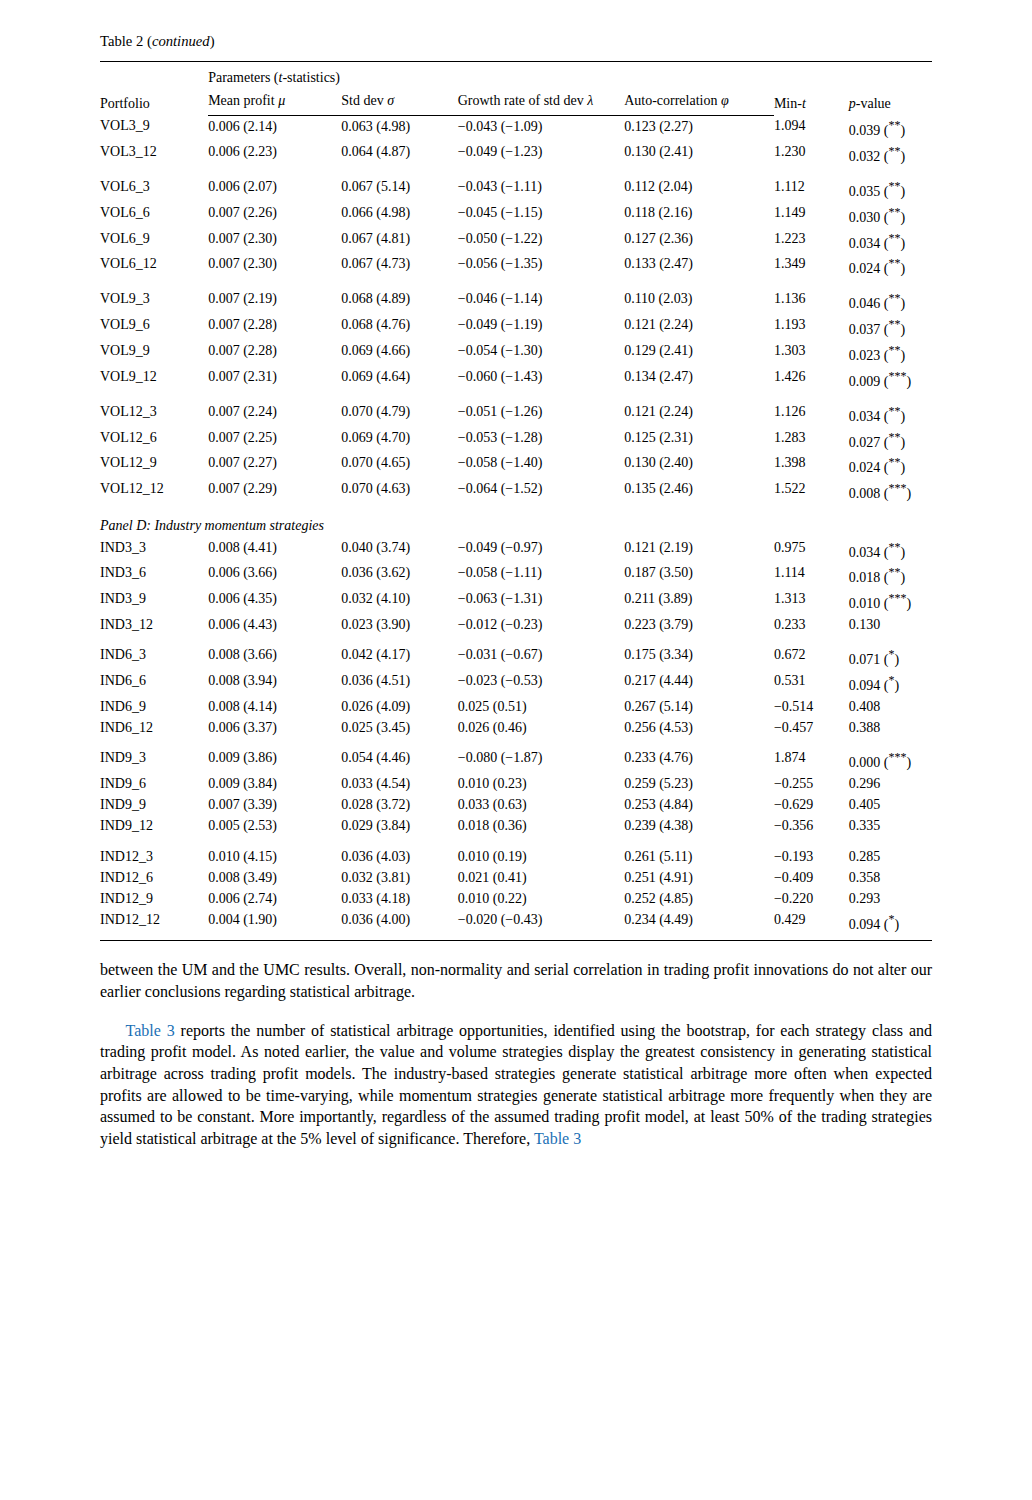Table 2 (continued)
| Portfolio | Parameters ( t -statistics) | Min- t | p -value |
| --- | --- | --- | --- |
| Mean profit μ | Std dev σ | Growth rate of std dev λ | Auto-correlation φ |
| VOL3_9 | 0.006 (2.14) | 0.063 (4.98) | −0.043 (−1.09) | 0.123 (2.27) | 1.094 | 0.039 ( ** ) |
| VOL3_12 | 0.006 (2.23) | 0.064 (4.87) | −0.049 (−1.23) | 0.130 (2.41) | 1.230 | 0.032 ( ** ) |
| VOL6_3 | 0.006 (2.07) | 0.067 (5.14) | −0.043 (−1.11) | 0.112 (2.04) | 1.112 | 0.035 ( ** ) |
| VOL6_6 | 0.007 (2.26) | 0.066 (4.98) | −0.045 (−1.15) | 0.118 (2.16) | 1.149 | 0.030 ( ** ) |
| VOL6_9 | 0.007 (2.30) | 0.067 (4.81) | −0.050 (−1.22) | 0.127 (2.36) | 1.223 | 0.034 ( ** ) |
| VOL6_12 | 0.007 (2.30) | 0.067 (4.73) | −0.056 (−1.35) | 0.133 (2.47) | 1.349 | 0.024 ( ** ) |
| VOL9_3 | 0.007 (2.19) | 0.068 (4.89) | −0.046 (−1.14) | 0.110 (2.03) | 1.136 | 0.046 ( ** ) |
| VOL9_6 | 0.007 (2.28) | 0.068 (4.76) | −0.049 (−1.19) | 0.121 (2.24) | 1.193 | 0.037 ( ** ) |
| VOL9_9 | 0.007 (2.28) | 0.069 (4.66) | −0.054 (−1.30) | 0.129 (2.41) | 1.303 | 0.023 ( ** ) |
| VOL9_12 | 0.007 (2.31) | 0.069 (4.64) | −0.060 (−1.43) | 0.134 (2.47) | 1.426 | 0.009 ( *** ) |
| VOL12_3 | 0.007 (2.24) | 0.070 (4.79) | −0.051 (−1.26) | 0.121 (2.24) | 1.126 | 0.034 ( ** ) |
| VOL12_6 | 0.007 (2.25) | 0.069 (4.70) | −0.053 (−1.28) | 0.125 (2.31) | 1.283 | 0.027 ( ** ) |
| VOL12_9 | 0.007 (2.27) | 0.070 (4.65) | −0.058 (−1.40) | 0.130 (2.40) | 1.398 | 0.024 ( ** ) |
| VOL12_12 | 0.007 (2.29) | 0.070 (4.63) | −0.064 (−1.52) | 0.135 (2.46) | 1.522 | 0.008 ( *** ) |
| Panel D: Industry momentum strategies |
| IND3_3 | 0.008 (4.41) | 0.040 (3.74) | −0.049 (−0.97) | 0.121 (2.19) | 0.975 | 0.034 ( ** ) |
| IND3_6 | 0.006 (3.66) | 0.036 (3.62) | −0.058 (−1.11) | 0.187 (3.50) | 1.114 | 0.018 ( ** ) |
| IND3_9 | 0.006 (4.35) | 0.032 (4.10) | −0.063 (−1.31) | 0.211 (3.89) | 1.313 | 0.010 ( *** ) |
| IND3_12 | 0.006 (4.43) | 0.023 (3.90) | −0.012 (−0.23) | 0.223 (3.79) | 0.233 | 0.130 |
| IND6_3 | 0.008 (3.66) | 0.042 (4.17) | −0.031 (−0.67) | 0.175 (3.34) | 0.672 | 0.071 ( * ) |
| IND6_6 | 0.008 (3.94) | 0.036 (4.51) | −0.023 (−0.53) | 0.217 (4.44) | 0.531 | 0.094 ( * ) |
| IND6_9 | 0.008 (4.14) | 0.026 (4.09) | 0.025 (0.51) | 0.267 (5.14) | −0.514 | 0.408 |
| IND6_12 | 0.006 (3.37) | 0.025 (3.45) | 0.026 (0.46) | 0.256 (4.53) | −0.457 | 0.388 |
| IND9_3 | 0.009 (3.86) | 0.054 (4.46) | −0.080 (−1.87) | 0.233 (4.76) | 1.874 | 0.000 ( *** ) |
| IND9_6 | 0.009 (3.84) | 0.033 (4.54) | 0.010 (0.23) | 0.259 (5.23) | −0.255 | 0.296 |
| IND9_9 | 0.007 (3.39) | 0.028 (3.72) | 0.033 (0.63) | 0.253 (4.84) | −0.629 | 0.405 |
| IND9_12 | 0.005 (2.53) | 0.029 (3.84) | 0.018 (0.36) | 0.239 (4.38) | −0.356 | 0.335 |
| IND12_3 | 0.010 (4.15) | 0.036 (4.03) | 0.010 (0.19) | 0.261 (5.11) | −0.193 | 0.285 |
| IND12_6 | 0.008 (3.49) | 0.032 (3.81) | 0.021 (0.41) | 0.251 (4.91) | −0.409 | 0.358 |
| IND12_9 | 0.006 (2.74) | 0.033 (4.18) | 0.010 (0.22) | 0.252 (4.85) | −0.220 | 0.293 |
| IND12_12 | 0.004 (1.90) | 0.036 (4.00) | −0.020 (−0.43) | 0.234 (4.49) | 0.429 | 0.094 ( * ) |
between the UM and the UMC results. Overall, non-normality and serial correlation in trading profit innovations do not alter our earlier conclusions regarding statistical arbitrage.
Table 3 reports the number of statistical arbitrage opportunities, identified using the bootstrap, for each strategy class and trading profit model. As noted earlier, the value and volume strategies display the greatest consistency in generating statistical arbitrage across trading profit models. The industry-based strategies generate statistical arbitrage more often when expected profits are allowed to be time-varying, while momentum strategies generate statistical arbitrage more frequently when they are assumed to be constant. More importantly, regardless of the assumed trading profit model, at least 50% of the trading strategies yield statistical arbitrage at the 5% level of significance. Therefore, Table 3